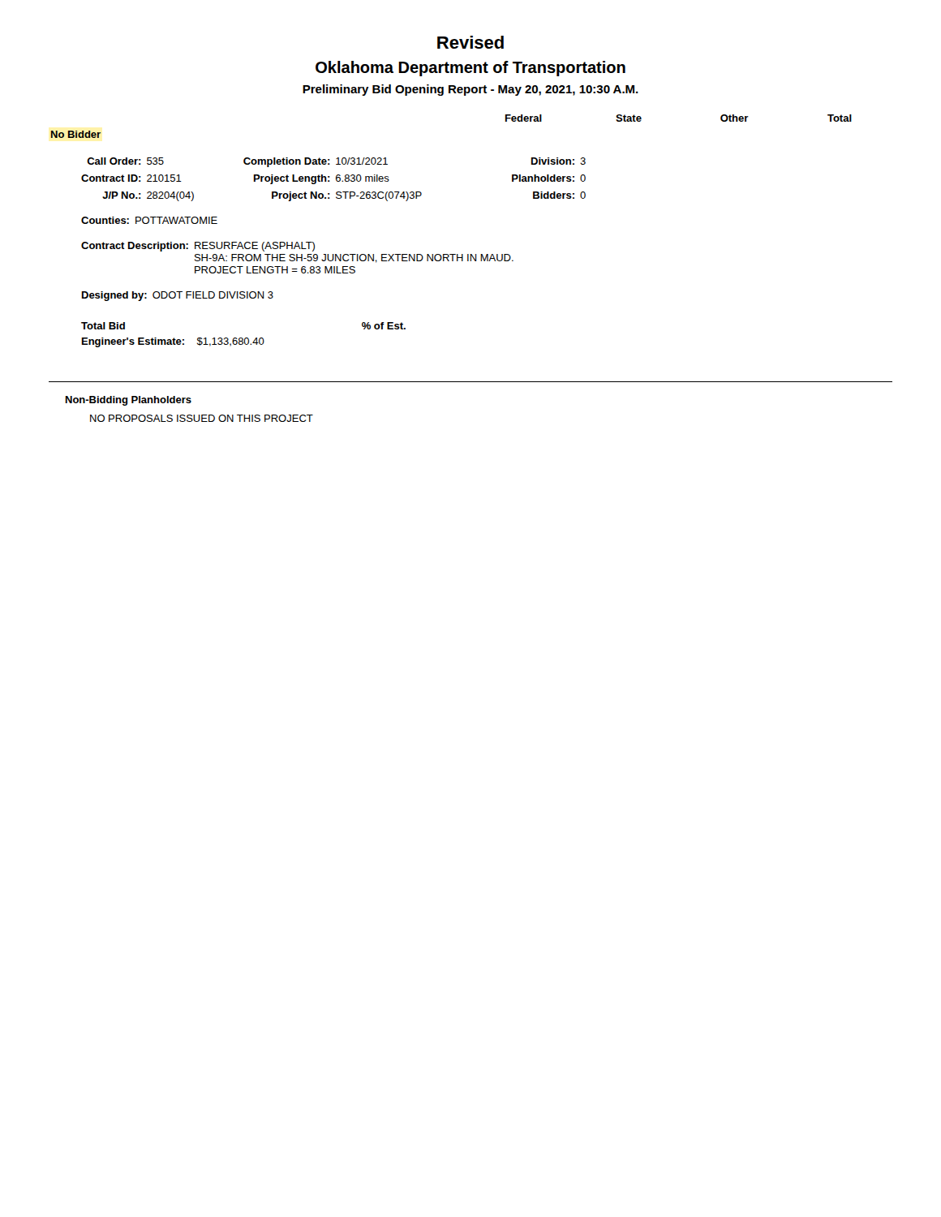Revised
Oklahoma Department of Transportation
Preliminary Bid Opening Report - May 20, 2021, 10:30 A.M.
Federal State Other Total
No Bidder
| Call Order: | 535 | Completion Date: | 10/31/2021 | Division: | 3 |
| Contract ID: | 210151 | Project Length: | 6.830 miles | Planholders: | 0 |
| J/P No.: | 28204(04) | Project No.: | STP-263C(074)3P | Bidders: | 0 |
| Counties: | POTTAWATOMIE |
| Contract Description: | RESURFACE (ASPHALT) SH-9A: FROM THE SH-59 JUNCTION, EXTEND NORTH IN MAUD. PROJECT LENGTH = 6.83 MILES |
| Designed by: | ODOT FIELD DIVISION 3 |
| Total Bid | % of Est. |
| Engineer's Estimate: $1,133,680.40 | |
Non-Bidding Planholders
NO PROPOSALS ISSUED ON THIS PROJECT